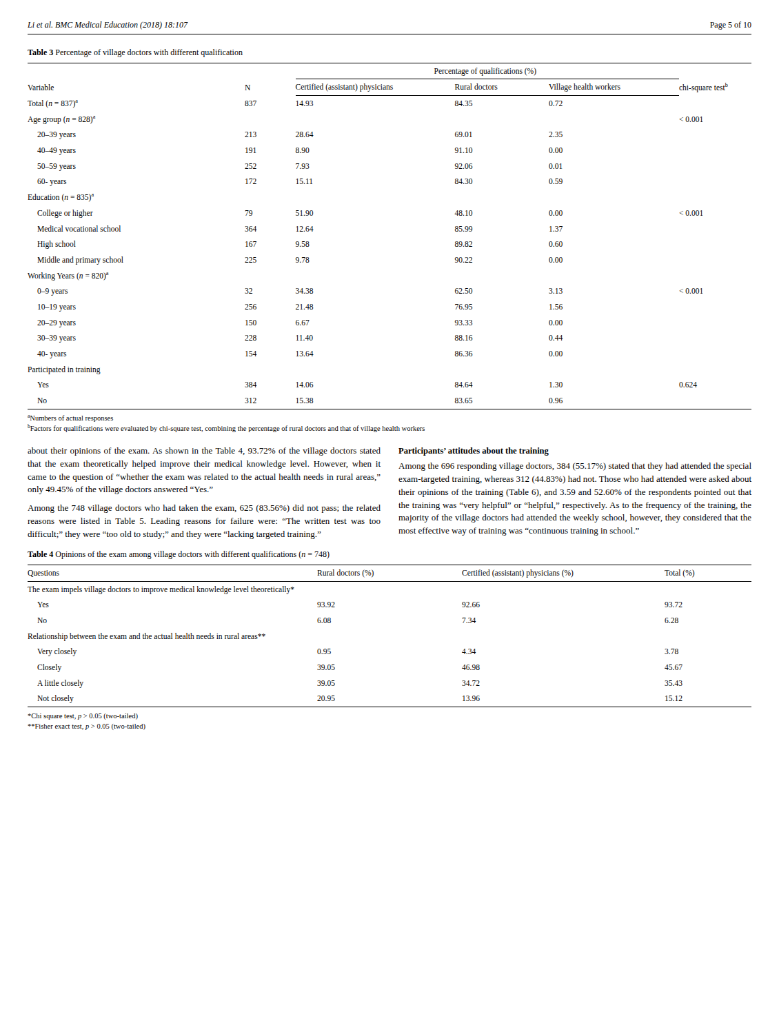Li et al. BMC Medical Education (2018) 18:107
Page 5 of 10
Table 3 Percentage of village doctors with different qualification
| Variable | N | Percentage of qualifications (%) | chi-square test b |
| --- | --- | --- | --- |
| Certified (assistant) physicians | Rural doctors | Village health workers |
| Total ( n = 837) a | 837 | 14.93 | 84.35 | 0.72 | |
| Age group ( n = 828) a | | | | | < 0.001 |
| 20–39 years | 213 | 28.64 | 69.01 | 2.35 | |
| 40–49 years | 191 | 8.90 | 91.10 | 0.00 | |
| 50–59 years | 252 | 7.93 | 92.06 | 0.01 | |
| 60- years | 172 | 15.11 | 84.30 | 0.59 | |
| Education ( n = 835) a | | | | | |
| College or higher | 79 | 51.90 | 48.10 | 0.00 | < 0.001 |
| Medical vocational school | 364 | 12.64 | 85.99 | 1.37 | |
| High school | 167 | 9.58 | 89.82 | 0.60 | |
| Middle and primary school | 225 | 9.78 | 90.22 | 0.00 | |
| Working Years ( n = 820) a | | | | | |
| 0–9 years | 32 | 34.38 | 62.50 | 3.13 | < 0.001 |
| 10–19 years | 256 | 21.48 | 76.95 | 1.56 | |
| 20–29 years | 150 | 6.67 | 93.33 | 0.00 | |
| 30–39 years | 228 | 11.40 | 88.16 | 0.44 | |
| 40- years | 154 | 13.64 | 86.36 | 0.00 | |
| Participated in training | | | | | |
| Yes | 384 | 14.06 | 84.64 | 1.30 | 0.624 |
| No | 312 | 15.38 | 83.65 | 0.96 | |
aNumbers of actual responses
bFactors for qualifications were evaluated by chi-square test, combining the percentage of rural doctors and that of village health workers
about their opinions of the exam. As shown in the Table 4, 93.72% of the village doctors stated that the exam theoretically helped improve their medical knowledge level. However, when it came to the question of “whether the exam was related to the actual health needs in rural areas,” only 49.45% of the village doctors answered “Yes.”
Among the 748 village doctors who had taken the exam, 625 (83.56%) did not pass; the related reasons were listed in Table 5. Leading reasons for failure were: “The written test was too difficult;” they were “too old to study;” and they were “lacking targeted training.”
Participants’ attitudes about the training
Among the 696 responding village doctors, 384 (55.17%) stated that they had attended the special exam-targeted training, whereas 312 (44.83%) had not. Those who had attended were asked about their opinions of the training (Table 6), and 3.59 and 52.60% of the respondents pointed out that the training was “very helpful” or “helpful,” respectively. As to the frequency of the training, the majority of the village doctors had attended the weekly school, however, they considered that the most effective way of training was “continuous training in school.”
Table 4 Opinions of the exam among village doctors with different qualifications ( n = 748)
| Questions | Rural doctors (%) | Certified (assistant) physicians (%) | Total (%) |
| --- | --- | --- | --- |
| The exam impels village doctors to improve medical knowledge level theoretically* |
| Yes | 93.92 | 92.66 | 93.72 |
| No | 6.08 | 7.34 | 6.28 |
| Relationship between the exam and the actual health needs in rural areas** |
| Very closely | 0.95 | 4.34 | 3.78 |
| Closely | 39.05 | 46.98 | 45.67 |
| A little closely | 39.05 | 34.72 | 35.43 |
| Not closely | 20.95 | 13.96 | 15.12 |
*Chi square test, p > 0.05 (two-tailed)
**Fisher exact test, p > 0.05 (two-tailed)